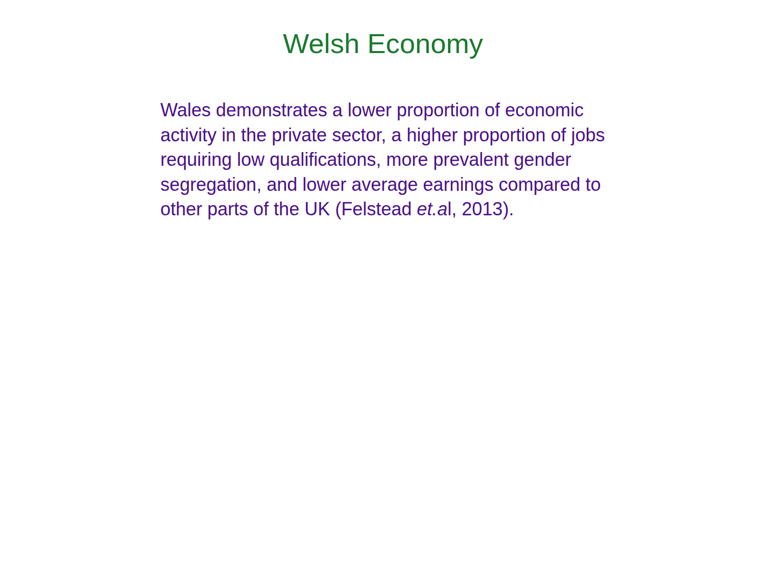Welsh Economy
Wales demonstrates a lower proportion of economic activity in the private sector, a higher proportion of jobs requiring low qualifications, more prevalent gender segregation, and lower average earnings compared to other parts of the UK (Felstead et.al, 2013).